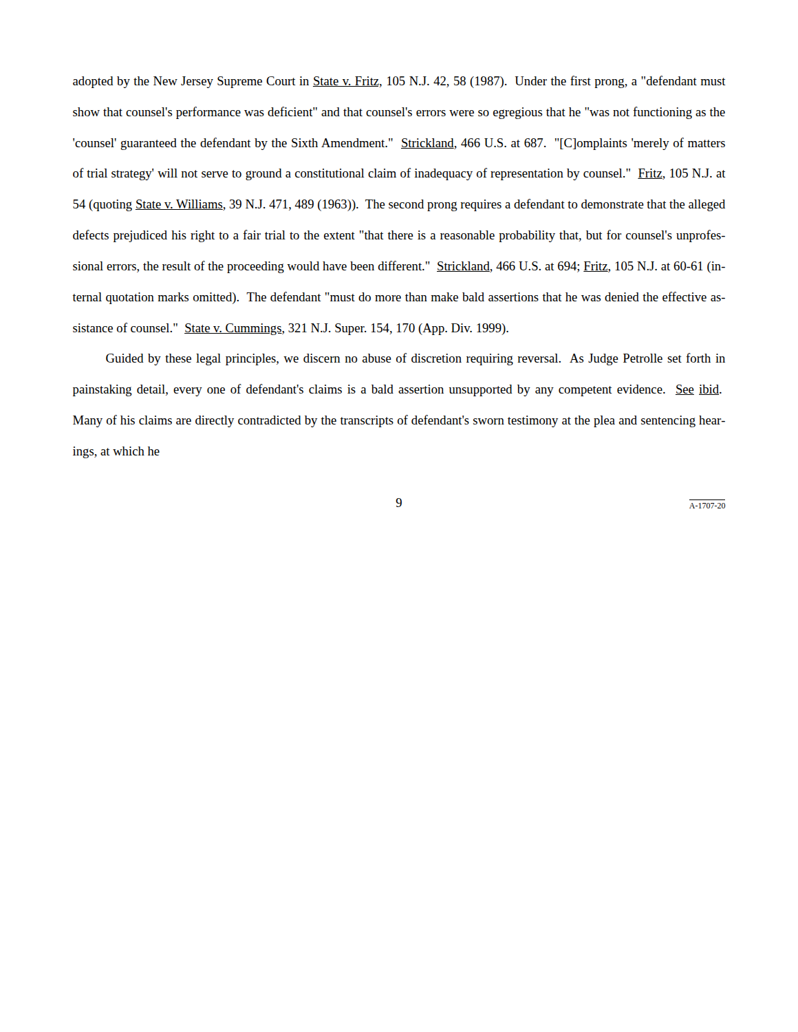adopted by the New Jersey Supreme Court in State v. Fritz, 105 N.J. 42, 58 (1987). Under the first prong, a "defendant must show that counsel's performance was deficient" and that counsel's errors were so egregious that he "was not functioning as the 'counsel' guaranteed the defendant by the Sixth Amendment." Strickland, 466 U.S. at 687. "[C]omplaints 'merely of matters of trial strategy' will not serve to ground a constitutional claim of inadequacy of representation by counsel." Fritz, 105 N.J. at 54 (quoting State v. Williams, 39 N.J. 471, 489 (1963)). The second prong requires a defendant to demonstrate that the alleged defects prejudiced his right to a fair trial to the extent "that there is a reasonable probability that, but for counsel's unprofessional errors, the result of the proceeding would have been different." Strickland, 466 U.S. at 694; Fritz, 105 N.J. at 60-61 (internal quotation marks omitted). The defendant "must do more than make bald assertions that he was denied the effective assistance of counsel." State v. Cummings, 321 N.J. Super. 154, 170 (App. Div. 1999).
Guided by these legal principles, we discern no abuse of discretion requiring reversal. As Judge Petrolle set forth in painstaking detail, every one of defendant's claims is a bald assertion unsupported by any competent evidence. See ibid. Many of his claims are directly contradicted by the transcripts of defendant's sworn testimony at the plea and sentencing hearings, at which he
9 A-1707-20